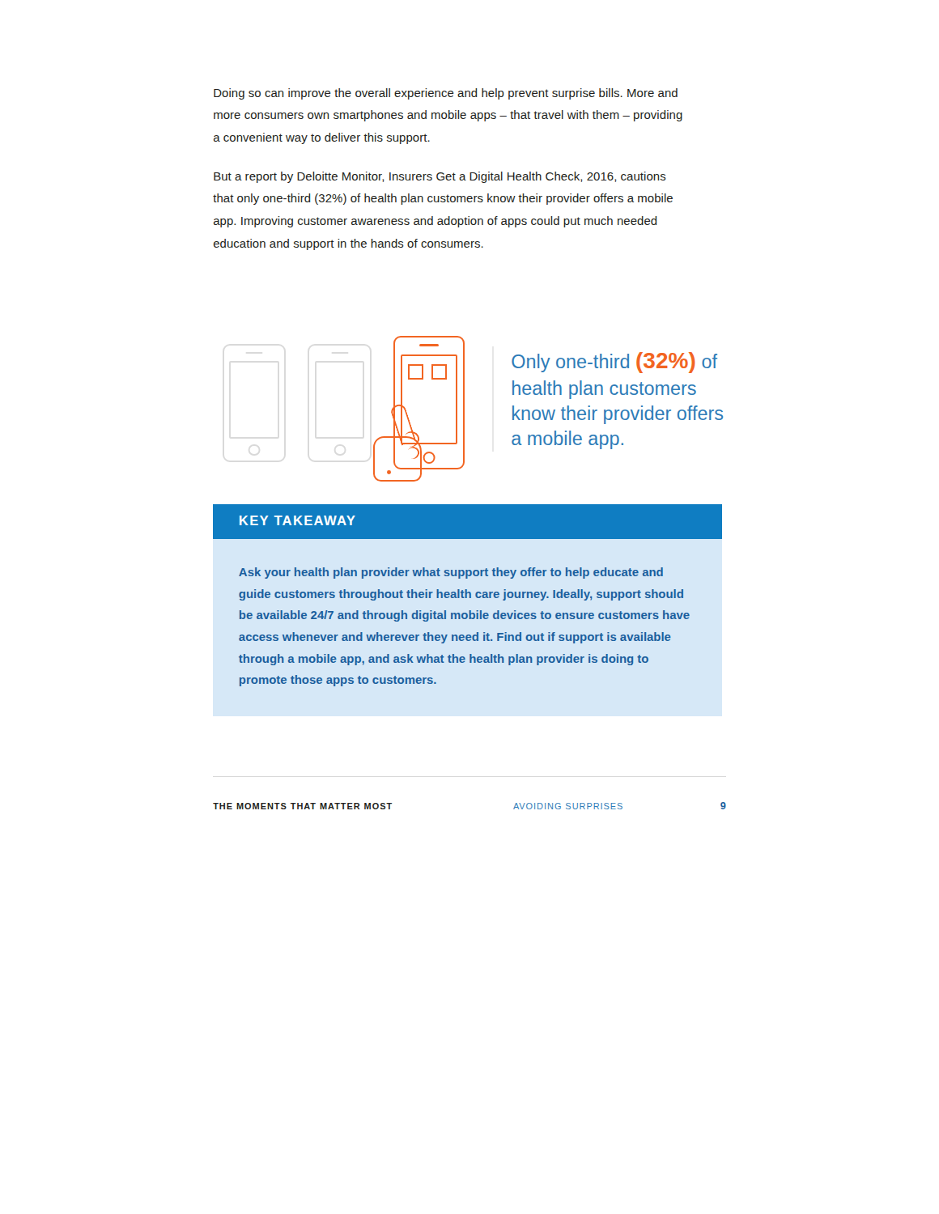Doing so can improve the overall experience and help prevent surprise bills. More and more consumers own smartphones and mobile apps – that travel with them – providing a convenient way to deliver this support.
But a report by Deloitte Monitor, Insurers Get a Digital Health Check, 2016, cautions that only one-third (32%) of health plan customers know their provider offers a mobile app. Improving customer awareness and adoption of apps could put much needed education and support in the hands of consumers.
Only one-third (32%) of health plan customers know their provider offers a mobile app.
KEY TAKEAWAY
Ask your health plan provider what support they offer to help educate and guide customers throughout their health care journey. Ideally, support should be available 24/7 and through digital mobile devices to ensure customers have access whenever and wherever they need it. Find out if support is available through a mobile app, and ask what the health plan provider is doing to promote those apps to customers.
THE MOMENTS THAT MATTER MOST AVOIDING SURPRISES 9